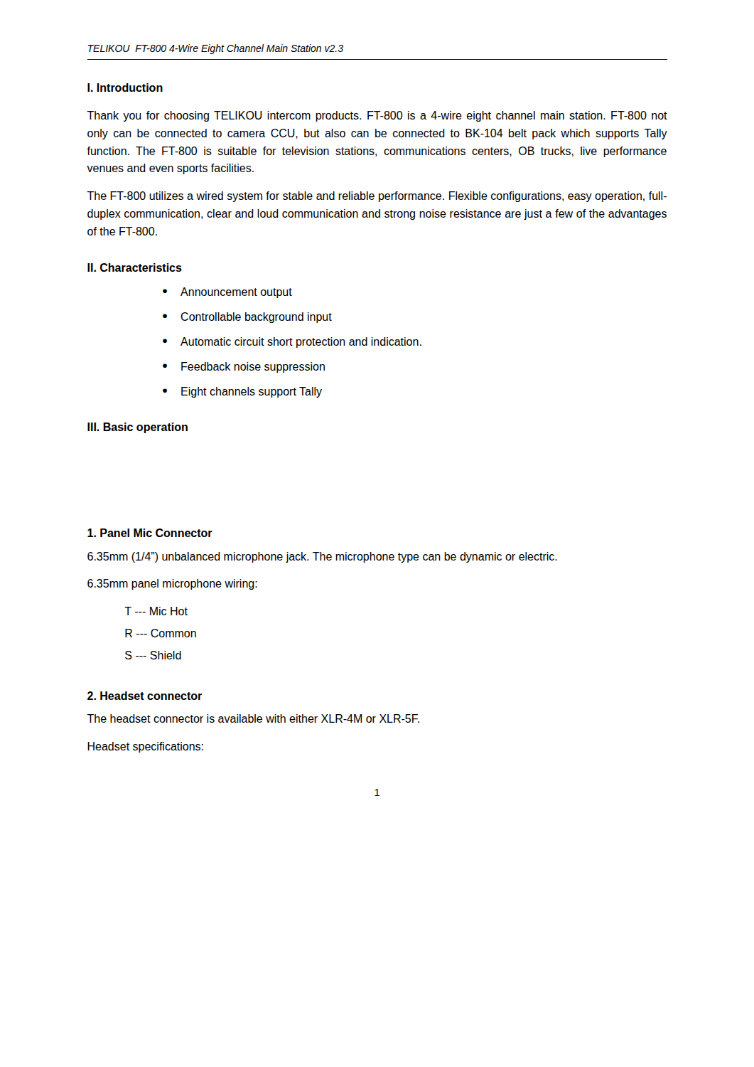TELIKOU FT-800 4-Wire Eight Channel Main Station v2.3
I. Introduction
Thank you for choosing TELIKOU intercom products. FT-800 is a 4-wire eight channel main station. FT-800 not only can be connected to camera CCU, but also can be connected to BK-104 belt pack which supports Tally function. The FT-800 is suitable for television stations, communications centers, OB trucks, live performance venues and even sports facilities.
The FT-800 utilizes a wired system for stable and reliable performance. Flexible configurations, easy operation, full-duplex communication, clear and loud communication and strong noise resistance are just a few of the advantages of the FT-800.
II. Characteristics
Announcement output
Controllable background input
Automatic circuit short protection and indication.
Feedback noise suppression
Eight channels support Tally
III. Basic operation
1. Panel Mic Connector
6.35mm (1/4”) unbalanced microphone jack. The microphone type can be dynamic or electric.
6.35mm panel microphone wiring:
T --- Mic Hot
R --- Common
S --- Shield
2. Headset connector
The headset connector is available with either XLR-4M or XLR-5F.
Headset specifications:
1